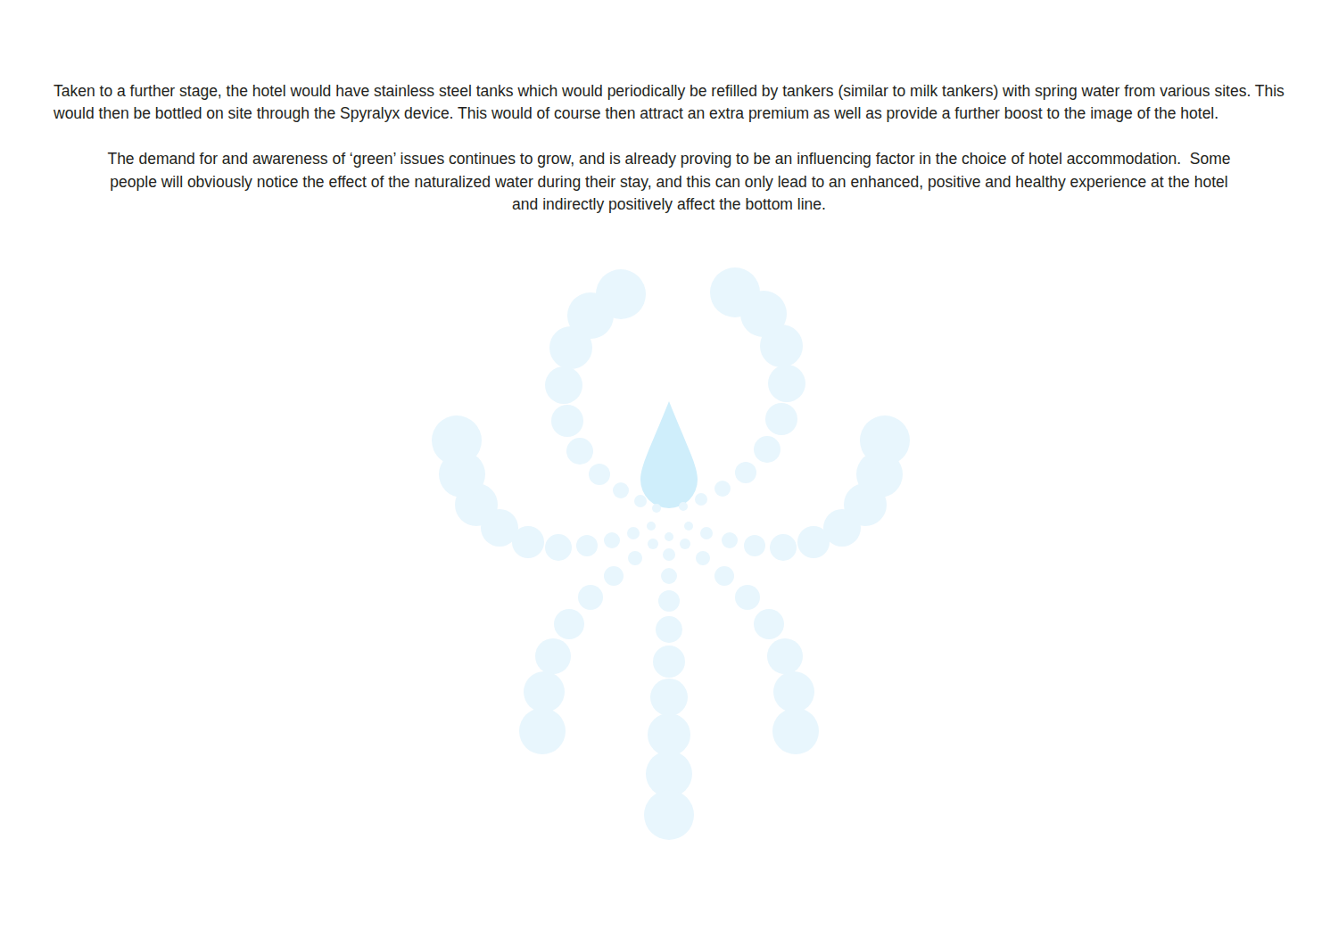Taken to a further stage, the hotel would have stainless steel tanks which would periodically be refilled by tankers (similar to milk tankers) with spring water from various sites. This would then be bottled on site through the Spyralyx device. This would of course then attract an extra premium as well as provide a further boost to the image of the hotel.
The demand for and awareness of ‘green’ issues continues to grow, and is already proving to be an influencing factor in the choice of hotel accommodation. Some people will obviously notice the effect of the naturalized water during their stay, and this can only lead to an enhanced, positive and healthy experience at the hotel and indirectly positively affect the bottom line.